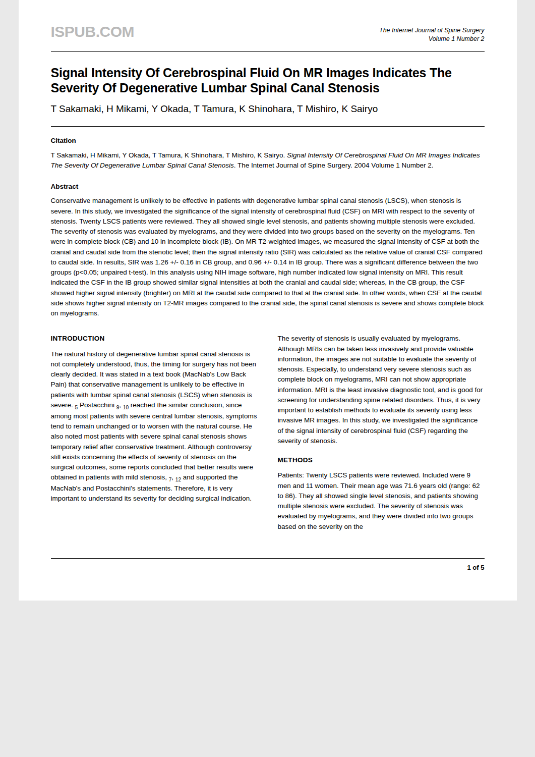ISPUB.COM
The Internet Journal of Spine Surgery
Volume 1 Number 2
Signal Intensity Of Cerebrospinal Fluid On MR Images Indicates The Severity Of Degenerative Lumbar Spinal Canal Stenosis
T Sakamaki, H Mikami, Y Okada, T Tamura, K Shinohara, T Mishiro, K Sairyo
Citation
T Sakamaki, H Mikami, Y Okada, T Tamura, K Shinohara, T Mishiro, K Sairyo. Signal Intensity Of Cerebrospinal Fluid On MR Images Indicates The Severity Of Degenerative Lumbar Spinal Canal Stenosis. The Internet Journal of Spine Surgery. 2004 Volume 1 Number 2.
Abstract
Conservative management is unlikely to be effective in patients with degenerative lumbar spinal canal stenosis (LSCS), when stenosis is severe. In this study, we investigated the significance of the signal intensity of cerebrospinal fluid (CSF) on MRI with respect to the severity of stenosis. Twenty LSCS patients were reviewed. They all showed single level stenosis, and patients showing multiple stenosis were excluded. The severity of stenosis was evaluated by myelograms, and they were divided into two groups based on the severity on the myelograms. Ten were in complete block (CB) and 10 in incomplete block (IB). On MR T2-weighted images, we measured the signal intensity of CSF at both the cranial and caudal side from the stenotic level; then the signal intensity ratio (SIR) was calculated as the relative value of cranial CSF compared to caudal side. In results, SIR was 1.26 +/- 0.16 in CB group, and 0.96 +/- 0.14 in IB group. There was a significant difference between the two groups (p<0.05; unpaired t-test). In this analysis using NIH image software, high number indicated low signal intensity on MRI. This result indicated the CSF in the IB group showed similar signal intensities at both the cranial and caudal side; whereas, in the CB group, the CSF showed higher signal intensity (brighter) on MRI at the caudal side compared to that at the cranial side. In other words, when CSF at the caudal side shows higher signal intensity on T2-MR images compared to the cranial side, the spinal canal stenosis is severe and shows complete block on myelograms.
INTRODUCTION
The natural history of degenerative lumbar spinal canal stenosis is not completely understood, thus, the timing for surgery has not been clearly decided. It was stated in a text book (MacNab's Low Back Pain) that conservative management is unlikely to be effective in patients with lumbar spinal canal stenosis (LSCS) when stenosis is severe. 5 Postacchini 9, 10 reached the similar conclusion, since among most patients with severe central lumbar stenosis, symptoms tend to remain unchanged or to worsen with the natural course. He also noted most patients with severe spinal canal stenosis shows temporary relief after conservative treatment. Although controversy still exists concerning the effects of severity of stenosis on the surgical outcomes, some reports concluded that better results were obtained in patients with mild stenosis, 7, 12 and supported the MacNab's and Postacchini's statements. Therefore, it is very important to understand its severity for deciding surgical indication.
The severity of stenosis is usually evaluated by myelograms. Although MRIs can be taken less invasively and provide valuable information, the images are not suitable to evaluate the severity of stenosis. Especially, to understand very severe stenosis such as complete block on myelograms, MRI can not show appropriate information. MRI is the least invasive diagnostic tool, and is good for screening for understanding spine related disorders. Thus, it is very important to establish methods to evaluate its severity using less invasive MR images. In this study, we investigated the significance of the signal intensity of cerebrospinal fluid (CSF) regarding the severity of stenosis.
METHODS
Patients: Twenty LSCS patients were reviewed. Included were 9 men and 11 women. Their mean age was 71.6 years old (range: 62 to 86). They all showed single level stenosis, and patients showing multiple stenosis were excluded. The severity of stenosis was evaluated by myelograms, and they were divided into two groups based on the severity on the
1 of 5